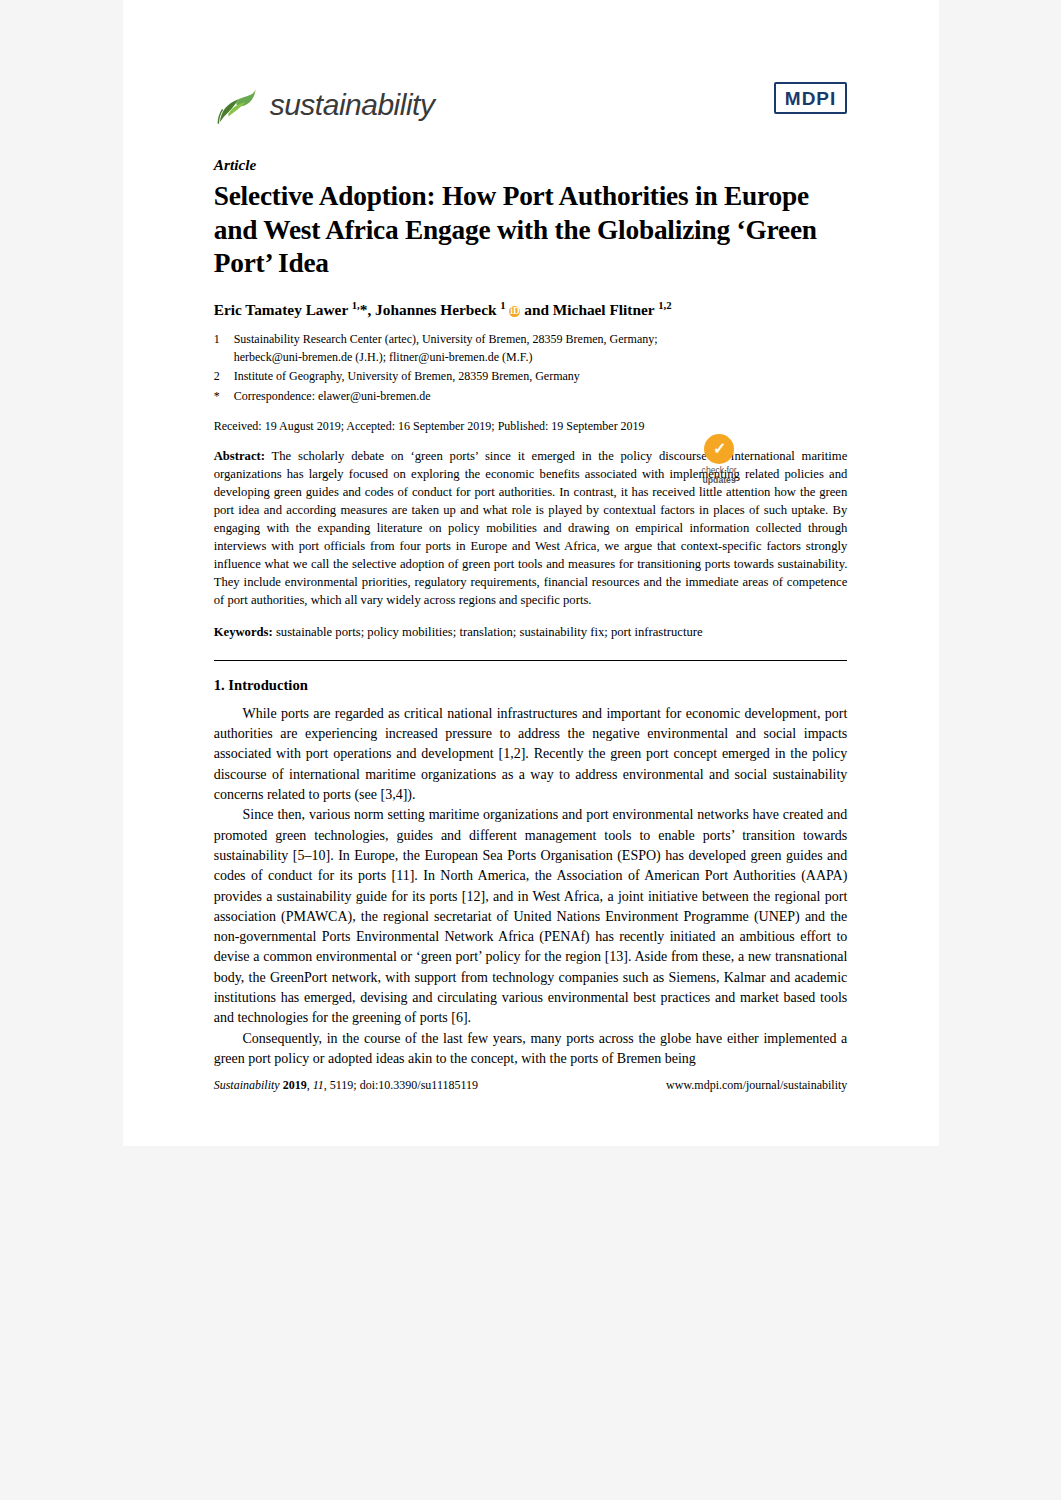sustainability
MDPI
Article
Selective Adoption: How Port Authorities in Europe and West Africa Engage with the Globalizing ‘Green Port’ Idea
Eric Tamatey Lawer 1,*, Johannes Herbeck 1 iD and Michael Flitner 1,2
1
Sustainability Research Center (artec), University of Bremen, 28359 Bremen, Germany;
herbeck@uni-bremen.de (J.H.); flitner@uni-bremen.de (M.F.)
2
Institute of Geography, University of Bremen, 28359 Bremen, Germany
*
Correspondence: elawer@uni-bremen.de
Received: 19 August 2019; Accepted: 16 September 2019; Published: 19 September 2019
✓
check for
updates
Abstract: The scholarly debate on ‘green ports’ since it emerged in the policy discourse of international maritime organizations has largely focused on exploring the economic benefits associated with implementing related policies and developing green guides and codes of conduct for port authorities. In contrast, it has received little attention how the green port idea and according measures are taken up and what role is played by contextual factors in places of such uptake. By engaging with the expanding literature on policy mobilities and drawing on empirical information collected through interviews with port officials from four ports in Europe and West Africa, we argue that context-specific factors strongly influence what we call the selective adoption of green port tools and measures for transitioning ports towards sustainability. They include environmental priorities, regulatory requirements, financial resources and the immediate areas of competence of port authorities, which all vary widely across regions and specific ports.
Keywords: sustainable ports; policy mobilities; translation; sustainability fix; port infrastructure
1. Introduction
While ports are regarded as critical national infrastructures and important for economic development, port authorities are experiencing increased pressure to address the negative environmental and social impacts associated with port operations and development [1,2]. Recently the green port concept emerged in the policy discourse of international maritime organizations as a way to address environmental and social sustainability concerns related to ports (see [3,4]).
Since then, various norm setting maritime organizations and port environmental networks have created and promoted green technologies, guides and different management tools to enable ports’ transition towards sustainability [5–10]. In Europe, the European Sea Ports Organisation (ESPO) has developed green guides and codes of conduct for its ports [11]. In North America, the Association of American Port Authorities (AAPA) provides a sustainability guide for its ports [12], and in West Africa, a joint initiative between the regional port association (PMAWCA), the regional secretariat of United Nations Environment Programme (UNEP) and the non-governmental Ports Environmental Network Africa (PENAf) has recently initiated an ambitious effort to devise a common environmental or ‘green port’ policy for the region [13]. Aside from these, a new transnational body, the GreenPort network, with support from technology companies such as Siemens, Kalmar and academic institutions has emerged, devising and circulating various environmental best practices and market based tools and technologies for the greening of ports [6].
Consequently, in the course of the last few years, many ports across the globe have either implemented a green port policy or adopted ideas akin to the concept, with the ports of Bremen being
Sustainability 2019, 11, 5119; doi:10.3390/su11185119
www.mdpi.com/journal/sustainability